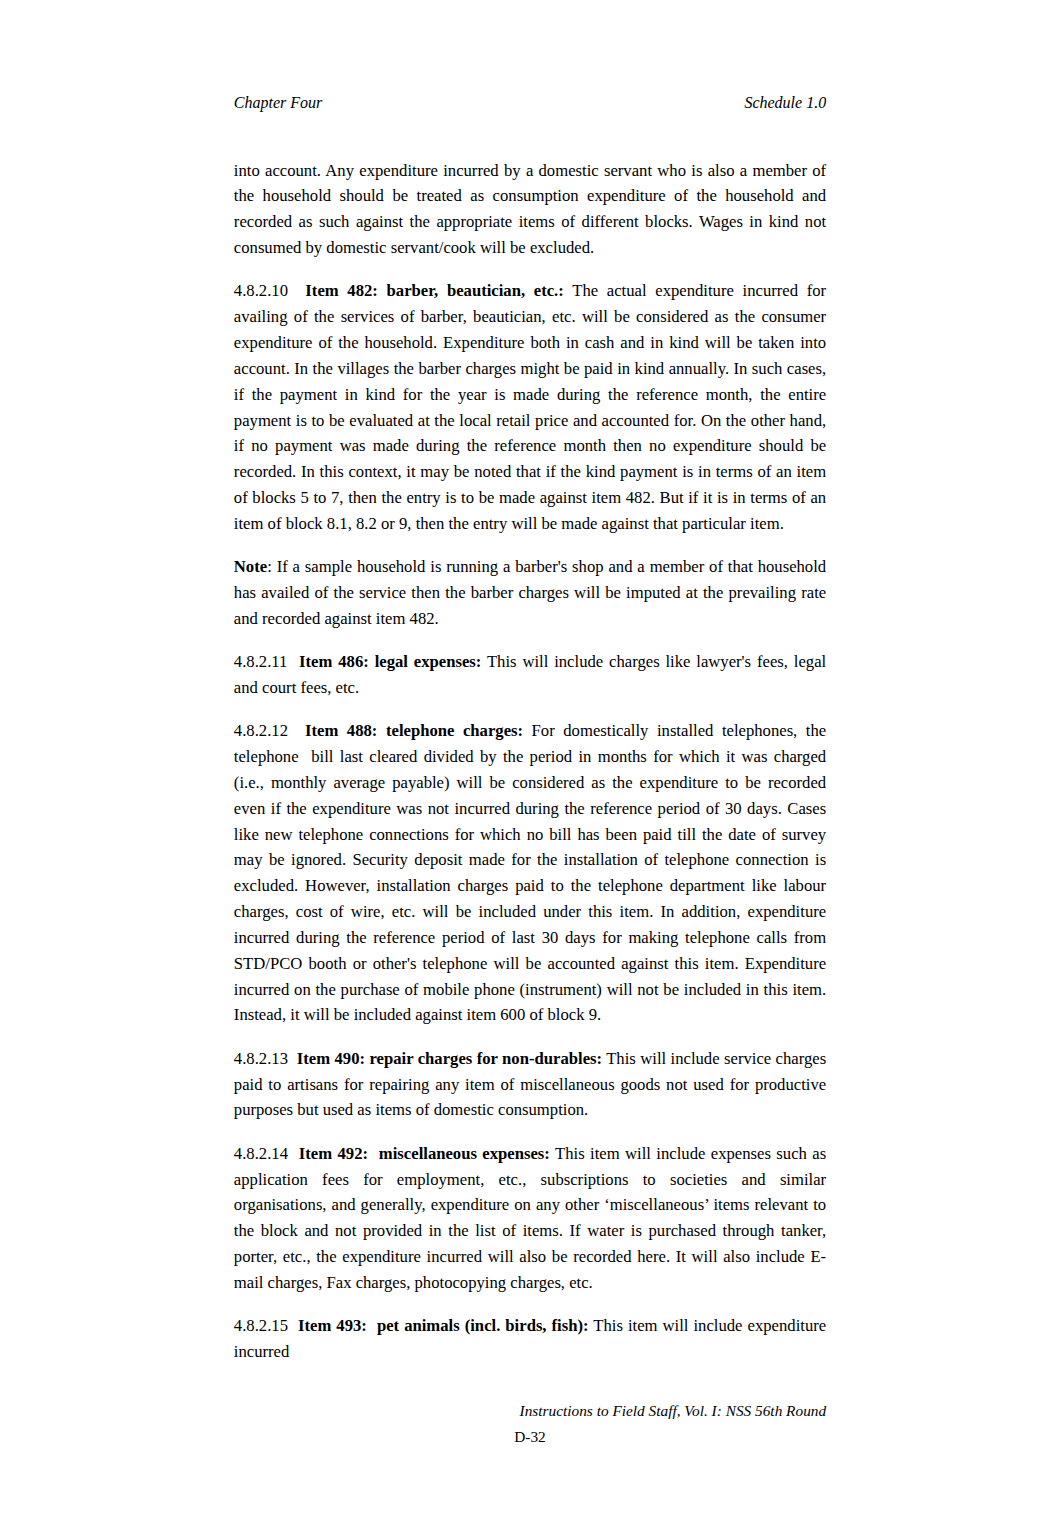Chapter Four
Schedule 1.0
into account. Any expenditure incurred by a domestic servant who is also a member of the household should be treated as consumption expenditure of the household and recorded as such against the appropriate items of different blocks. Wages in kind not consumed by domestic servant/cook will be excluded.
4.8.2.10 Item 482: barber, beautician, etc.: The actual expenditure incurred for availing of the services of barber, beautician, etc. will be considered as the consumer expenditure of the household. Expenditure both in cash and in kind will be taken into account. In the villages the barber charges might be paid in kind annually. In such cases, if the payment in kind for the year is made during the reference month, the entire payment is to be evaluated at the local retail price and accounted for. On the other hand, if no payment was made during the reference month then no expenditure should be recorded. In this context, it may be noted that if the kind payment is in terms of an item of blocks 5 to 7, then the entry is to be made against item 482. But if it is in terms of an item of block 8.1, 8.2 or 9, then the entry will be made against that particular item.
Note: If a sample household is running a barber's shop and a member of that household has availed of the service then the barber charges will be imputed at the prevailing rate and recorded against item 482.
4.8.2.11 Item 486: legal expenses: This will include charges like lawyer's fees, legal and court fees, etc.
4.8.2.12 Item 488: telephone charges: For domestically installed telephones, the telephone bill last cleared divided by the period in months for which it was charged (i.e., monthly average payable) will be considered as the expenditure to be recorded even if the expenditure was not incurred during the reference period of 30 days. Cases like new telephone connections for which no bill has been paid till the date of survey may be ignored. Security deposit made for the installation of telephone connection is excluded. However, installation charges paid to the telephone department like labour charges, cost of wire, etc. will be included under this item. In addition, expenditure incurred during the reference period of last 30 days for making telephone calls from STD/PCO booth or other's telephone will be accounted against this item. Expenditure incurred on the purchase of mobile phone (instrument) will not be included in this item. Instead, it will be included against item 600 of block 9.
4.8.2.13 Item 490: repair charges for non-durables: This will include service charges paid to artisans for repairing any item of miscellaneous goods not used for productive purposes but used as items of domestic consumption.
4.8.2.14 Item 492: miscellaneous expenses: This item will include expenses such as application fees for employment, etc., subscriptions to societies and similar organisations, and generally, expenditure on any other ‘miscellaneous’ items relevant to the block and not provided in the list of items. If water is purchased through tanker, porter, etc., the expenditure incurred will also be recorded here. It will also include E-mail charges, Fax charges, photocopying charges, etc.
4.8.2.15 Item 493: pet animals (incl. birds, fish): This item will include expenditure incurred
Instructions to Field Staff, Vol. I: NSS 56th Round
D-32